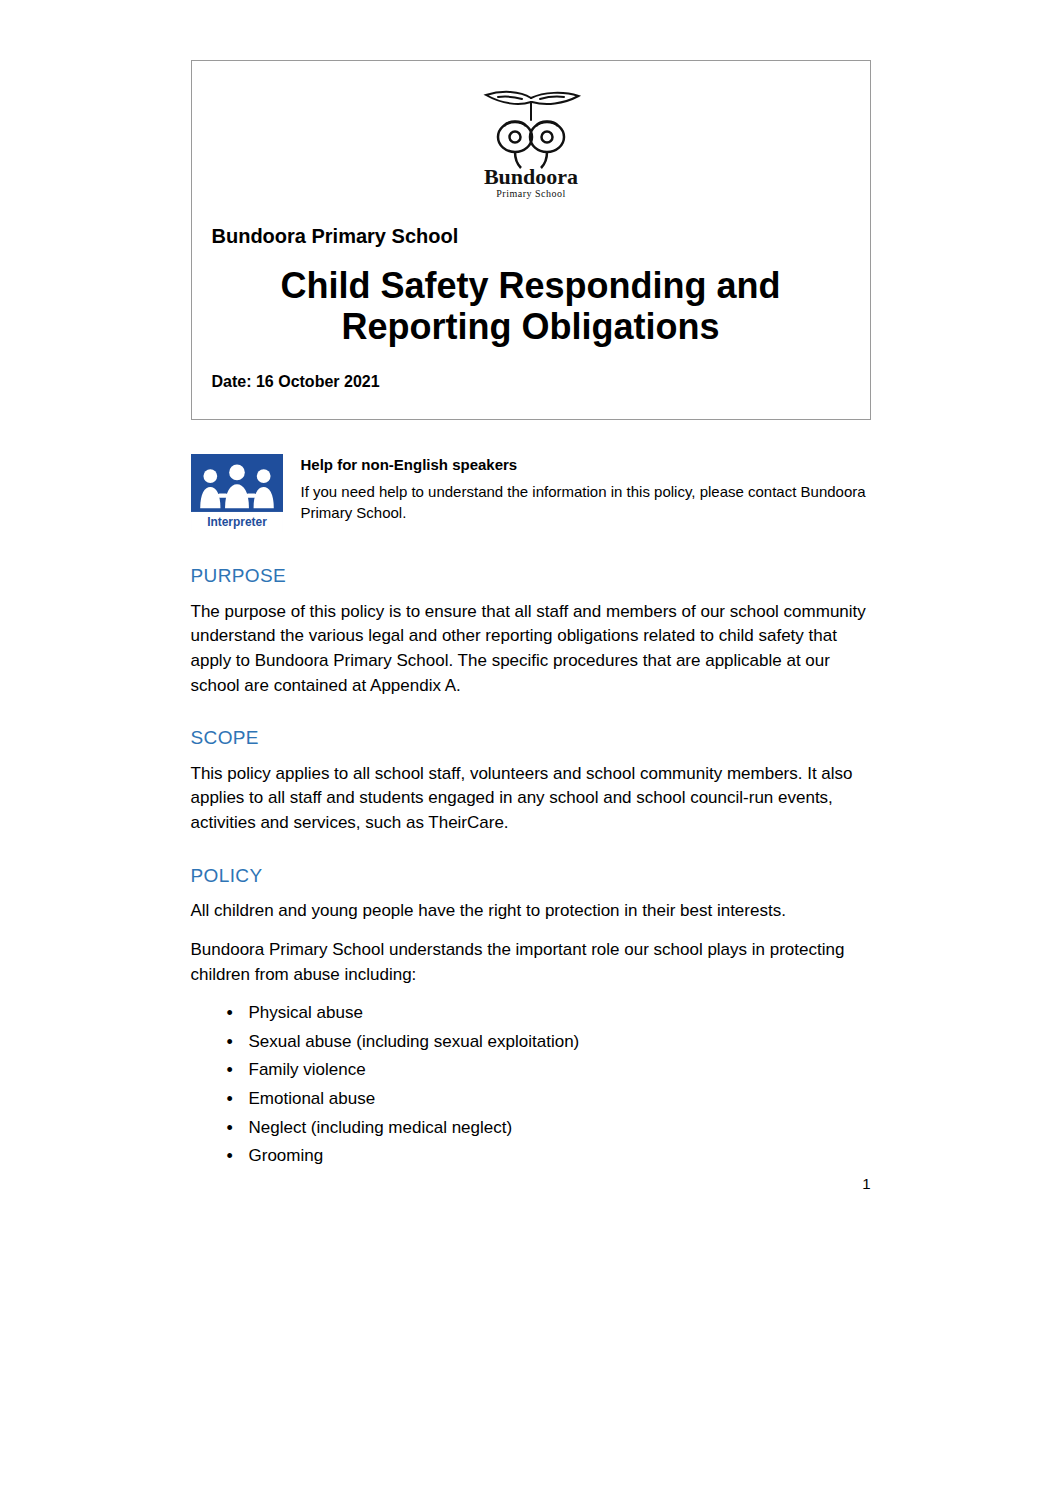Bundoora Primary School
Bundoora Primary School
Child Safety Responding and Reporting Obligations
Date: 16 October 2021
Interpreter
Help for non-English speakers
If you need help to understand the information in this policy, please contact Bundoora Primary School.
PURPOSE
The purpose of this policy is to ensure that all staff and members of our school community understand the various legal and other reporting obligations related to child safety that apply to Bundoora Primary School. The specific procedures that are applicable at our school are contained at Appendix A.
SCOPE
This policy applies to all school staff, volunteers and school community members. It also applies to all staff and students engaged in any school and school council-run events, activities and services, such as TheirCare.
POLICY
All children and young people have the right to protection in their best interests.
Bundoora Primary School understands the important role our school plays in protecting children from abuse including:
Physical abuse
Sexual abuse (including sexual exploitation)
Family violence
Emotional abuse
Neglect (including medical neglect)
Grooming
1